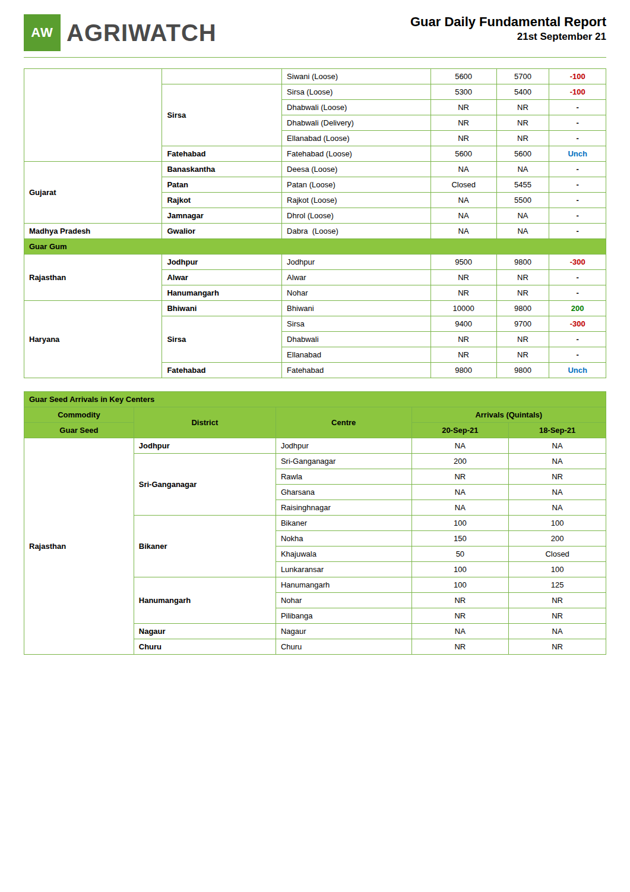AW
AGRIWATCH
Guar Daily Fundamental Report
21st September 21
| | | Siwani (Loose) | 5600 | 5700 | -100 |
| Sirsa | Sirsa (Loose) | 5300 | 5400 | -100 |
| Dhabwali (Loose) | NR | NR | - |
| Dhabwali (Delivery) | NR | NR | - |
| Ellanabad (Loose) | NR | NR | - |
| Fatehabad | Fatehabad (Loose) | 5600 | 5600 | Unch |
| Gujarat | Banaskantha | Deesa (Loose) | NA | NA | - |
| Patan | Patan (Loose) | Closed | 5455 | - |
| Rajkot | Rajkot (Loose) | NA | 5500 | - |
| Jamnagar | Dhrol (Loose) | NA | NA | - |
| Madhya Pradesh | Gwalior | Dabra (Loose) | NA | NA | - |
| Guar Gum |
| Rajasthan | Jodhpur | Jodhpur | 9500 | 9800 | -300 |
| Alwar | Alwar | NR | NR | - |
| Hanumangarh | Nohar | NR | NR | - |
| Haryana | Bhiwani | Bhiwani | 10000 | 9800 | 200 |
| Sirsa | Sirsa | 9400 | 9700 | -300 |
| Dhabwali | NR | NR | - |
| Ellanabad | NR | NR | - |
| Fatehabad | Fatehabad | 9800 | 9800 | Unch |
| Guar Seed Arrivals in Key Centers |
| Commodity | District | Centre | Arrivals (Quintals) |
| Guar Seed | 20-Sep-21 | 18-Sep-21 |
| Rajasthan | Jodhpur | Jodhpur | NA | NA |
| Sri-Ganganagar | Sri-Ganganagar | 200 | NA |
| Rawla | NR | NR |
| Gharsana | NA | NA |
| Raisinghnagar | NA | NA |
| Bikaner | Bikaner | 100 | 100 |
| Nokha | 150 | 200 |
| Khajuwala | 50 | Closed |
| Lunkaransar | 100 | 100 |
| Hanumangarh | Hanumangarh | 100 | 125 |
| Nohar | NR | NR |
| Pilibanga | NR | NR |
| Nagaur | Nagaur | NA | NA |
| Churu | Churu | NR | NR |